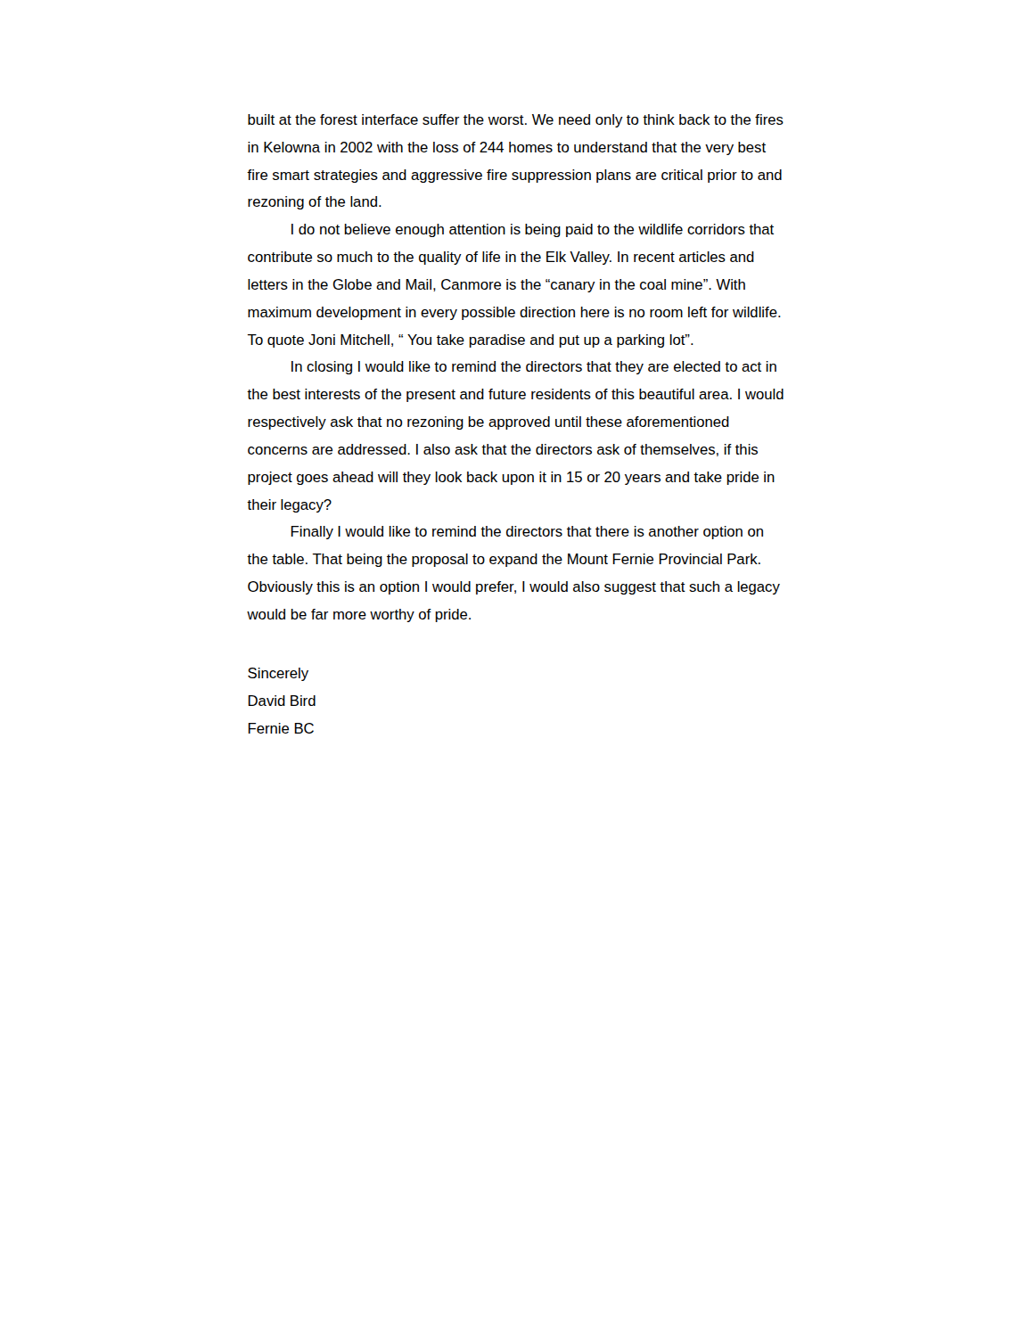built at the forest interface suffer the worst. We need only to think back to the fires in Kelowna in 2002 with the loss of 244 homes to understand that the very best fire smart strategies and aggressive fire suppression plans are critical prior to and rezoning of the land.
I do not believe enough attention is being paid to the wildlife corridors that contribute so much to the quality of life in the Elk Valley. In recent articles and letters in the Globe and Mail, Canmore is the “canary in the coal mine”. With maximum development in every possible direction here is no room left for wildlife. To quote Joni Mitchell, “ You take paradise and put up a parking lot”.
In closing I would like to remind the directors that they are elected to act in the best interests of the present and future residents of this beautiful area. I would respectively ask that no rezoning be approved until these aforementioned concerns are addressed. I also ask that the directors ask of themselves, if this project goes ahead will they look back upon it in 15 or 20 years and take pride in their legacy?
Finally I would like to remind the directors that there is another option on the table. That being the proposal to expand the Mount Fernie Provincial Park. Obviously this is an option I would prefer, I would also suggest that such a legacy would be far more worthy of pride.
Sincerely
David Bird
Fernie BC